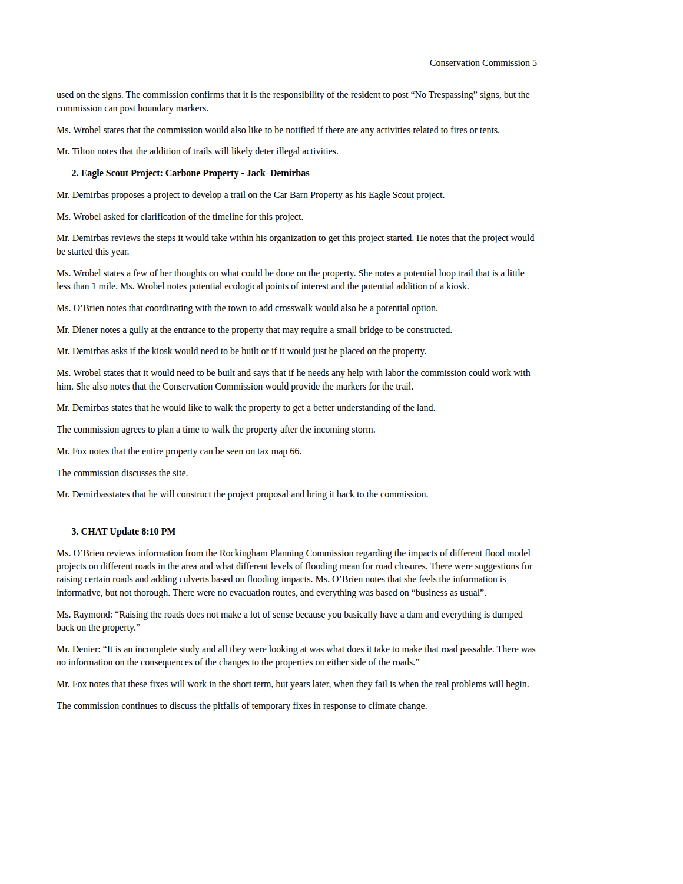Conservation Commission 5
used on the signs. The commission confirms that it is the responsibility of the resident to post “No Trespassing” signs, but the commission can post boundary markers.
Ms. Wrobel states that the commission would also like to be notified if there are any activities related to fires or tents.
Mr. Tilton notes that the addition of trails will likely deter illegal activities.
Eagle Scout Project: Carbone Property - Jack Demirbas
Mr. Demirbas proposes a project to develop a trail on the Car Barn Property as his Eagle Scout project.
Ms. Wrobel asked for clarification of the timeline for this project.
Mr. Demirbas reviews the steps it would take within his organization to get this project started. He notes that the project would be started this year.
Ms. Wrobel states a few of her thoughts on what could be done on the property. She notes a potential loop trail that is a little less than 1 mile. Ms. Wrobel notes potential ecological points of interest and the potential addition of a kiosk.
Ms. O’Brien notes that coordinating with the town to add crosswalk would also be a potential option.
Mr. Diener notes a gully at the entrance to the property that may require a small bridge to be constructed.
Mr. Demirbas asks if the kiosk would need to be built or if it would just be placed on the property.
Ms. Wrobel states that it would need to be built and says that if he needs any help with labor the commission could work with him. She also notes that the Conservation Commission would provide the markers for the trail.
Mr. Demirbas states that he would like to walk the property to get a better understanding of the land.
The commission agrees to plan a time to walk the property after the incoming storm.
Mr. Fox notes that the entire property can be seen on tax map 66.
The commission discusses the site.
Mr. Demirbasstates that he will construct the project proposal and bring it back to the commission.
CHAT Update 8:10 PM
Ms. O’Brien reviews information from the Rockingham Planning Commission regarding the impacts of different flood model projects on different roads in the area and what different levels of flooding mean for road closures. There were suggestions for raising certain roads and adding culverts based on flooding impacts. Ms. O’Brien notes that she feels the information is informative, but not thorough. There were no evacuation routes, and everything was based on “business as usual”.
Ms. Raymond: “Raising the roads does not make a lot of sense because you basically have a dam and everything is dumped back on the property.”
Mr. Denier: “It is an incomplete study and all they were looking at was what does it take to make that road passable. There was no information on the consequences of the changes to the properties on either side of the roads.”
Mr. Fox notes that these fixes will work in the short term, but years later, when they fail is when the real problems will begin.
The commission continues to discuss the pitfalls of temporary fixes in response to climate change.